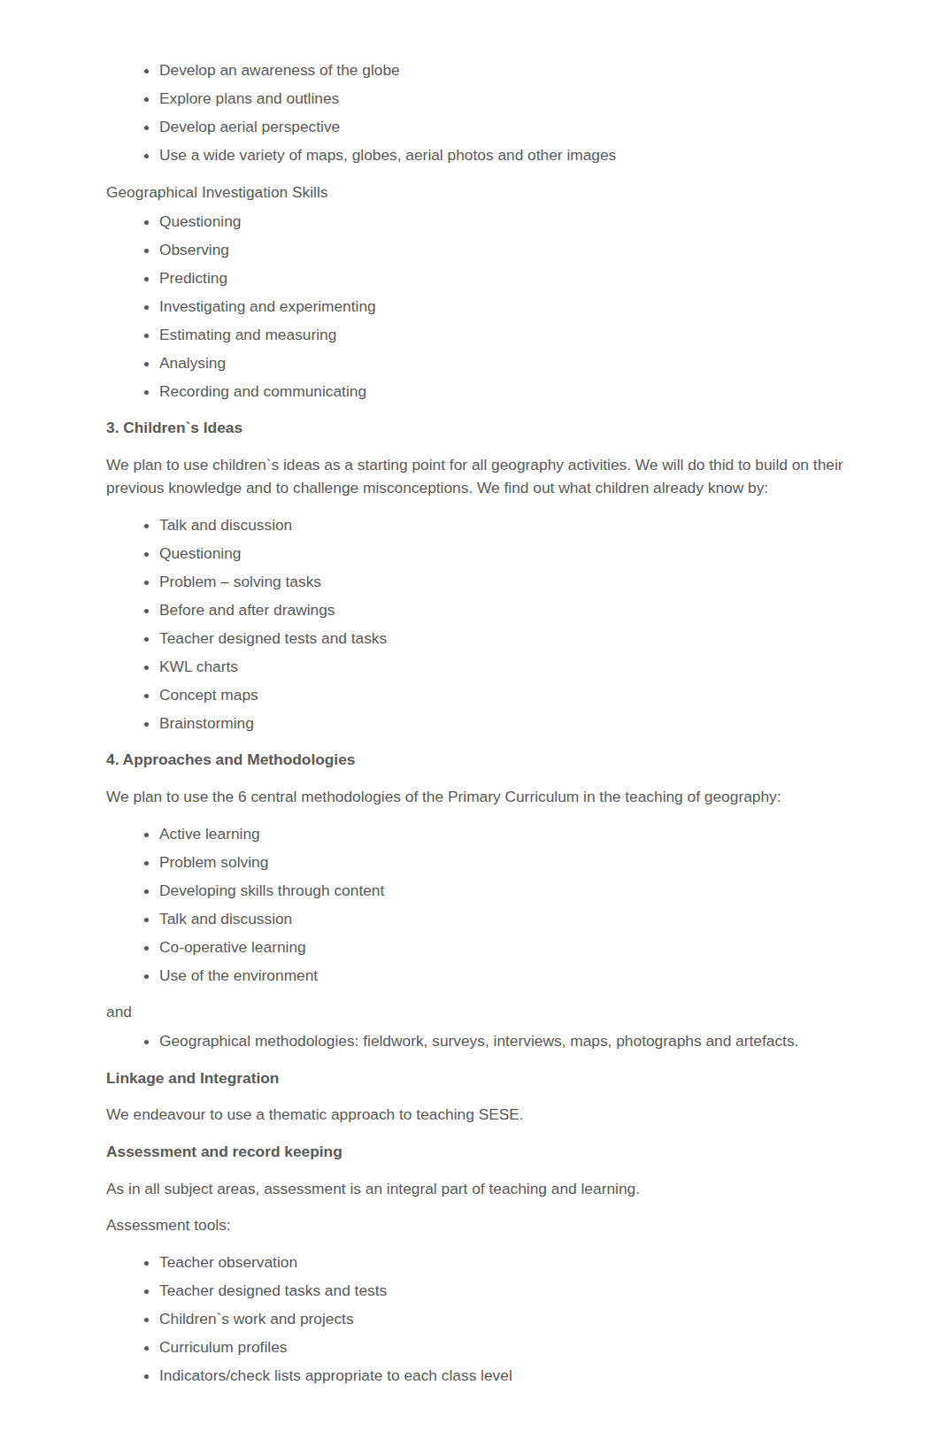Develop an awareness of the globe
Explore plans and outlines
Develop aerial perspective
Use a wide variety of maps, globes, aerial photos and other images
Geographical Investigation Skills
Questioning
Observing
Predicting
Investigating and experimenting
Estimating and measuring
Analysing
Recording and communicating
3. Children`s Ideas
We plan to use children`s ideas as a starting point for all geography activities. We will do thid to build on their previous knowledge and to challenge misconceptions. We find out what children already know by:
Talk and discussion
Questioning
Problem – solving tasks
Before and after drawings
Teacher designed tests and tasks
KWL charts
Concept maps
Brainstorming
4. Approaches and Methodologies
We plan to use the 6 central methodologies of the Primary Curriculum in the teaching of geography:
Active learning
Problem solving
Developing skills through content
Talk and discussion
Co-operative learning
Use of the environment
and
Geographical methodologies: fieldwork, surveys, interviews, maps, photographs and artefacts.
Linkage and Integration
We endeavour to use a thematic approach to teaching SESE.
Assessment and record keeping
As in all subject areas, assessment is an integral part of teaching and learning.
Assessment tools:
Teacher observation
Teacher designed tasks and tests
Children`s work and projects
Curriculum profiles
Indicators/check lists appropriate to each class level